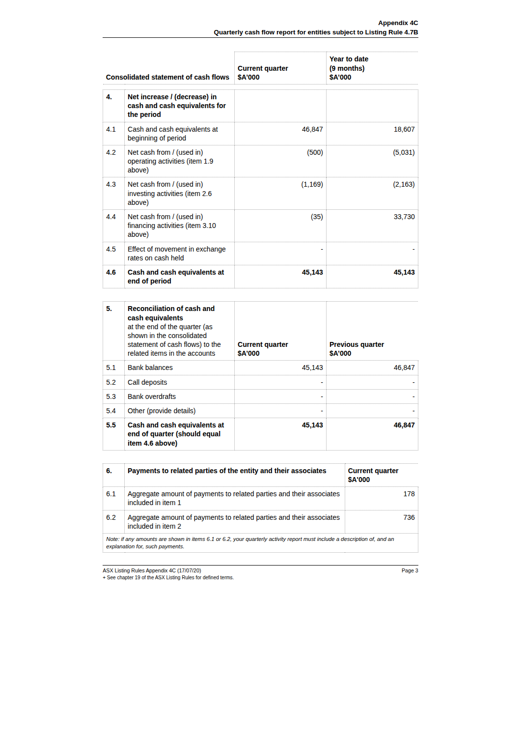Appendix 4C
Quarterly cash flow report for entities subject to Listing Rule 4.7B
| Consolidated statement of cash flows | Current quarter $A’000 | Year to date (9 months) $A’000 |
| 4. | Net increase / (decrease) in cash and cash equivalents for the period | | |
| 4.1 | Cash and cash equivalents at beginning of period | 46,847 | 18,607 |
| 4.2 | Net cash from / (used in) operating activities (item 1.9 above) | (500) | (5,031) |
| 4.3 | Net cash from / (used in) investing activities (item 2.6 above) | (1,169) | (2,163) |
| 4.4 | Net cash from / (used in) financing activities (item 3.10 above) | (35) | 33,730 |
| 4.5 | Effect of movement in exchange rates on cash held | - | - |
| 4.6 | Cash and cash equivalents at end of period | 45,143 | 45,143 |
| 5. | Reconciliation of cash and cash equivalents at the end of the quarter (as shown in the consolidated statement of cash flows) to the related items in the accounts | Current quarter $A’000 | Previous quarter $A’000 |
| 5.1 | Bank balances | 45,143 | 46,847 |
| 5.2 | Call deposits | - | - |
| 5.3 | Bank overdrafts | - | - |
| 5.4 | Other (provide details) | - | - |
| 5.5 | Cash and cash equivalents at end of quarter (should equal item 4.6 above) | 45,143 | 46,847 |
| 6. | Payments to related parties of the entity and their associates | Current quarter $A'000 |
| 6.1 | Aggregate amount of payments to related parties and their associates included in item 1 | 178 |
| 6.2 | Aggregate amount of payments to related parties and their associates included in item 2 | 736 |
| Note: if any amounts are shown in items 6.1 or 6.2, your quarterly activity report must include a description of, and an explanation for, such payments. |
ASX Listing Rules Appendix 4C (17/07/20)
Page 3
+ See chapter 19 of the ASX Listing Rules for defined terms.